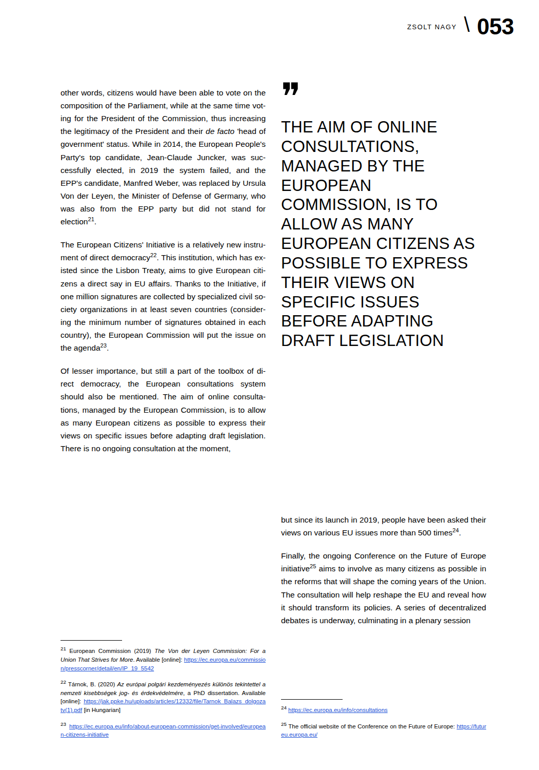ZSOLT NAGY \ 053
other words, citizens would have been able to vote on the composition of the Parliament, while at the same time voting for the President of the Commission, thus increasing the legitimacy of the President and their de facto 'head of government' status. While in 2014, the European People's Party's top candidate, Jean-Claude Juncker, was successfully elected, in 2019 the system failed, and the EPP's candidate, Manfred Weber, was replaced by Ursula Von der Leyen, the Minister of Defense of Germany, who was also from the EPP party but did not stand for election21.
The European Citizens' Initiative is a relatively new instrument of direct democracy22. This institution, which has existed since the Lisbon Treaty, aims to give European citizens a direct say in EU affairs. Thanks to the Initiative, if one million signatures are collected by specialized civil society organizations in at least seven countries (considering the minimum number of signatures obtained in each country), the European Commission will put the issue on the agenda23.
Of lesser importance, but still a part of the toolbox of direct democracy, the European consultations system should also be mentioned. The aim of online consultations, managed by the European Commission, is to allow as many European citizens as possible to express their views on specific issues before adapting draft legislation. There is no ongoing consultation at the moment,
❞
THE AIM OF ONLINE CONSULTATIONS, MANAGED BY THE EUROPEAN COMMISSION, IS TO ALLOW AS MANY EUROPEAN CITIZENS AS POSSIBLE TO EXPRESS THEIR VIEWS ON SPECIFIC ISSUES BEFORE ADAPTING DRAFT LEGISLATION
but since its launch in 2019, people have been asked their views on various EU issues more than 500 times24.
Finally, the ongoing Conference on the Future of Europe initiative25 aims to involve as many citizens as possible in the reforms that will shape the coming years of the Union. The consultation will help reshape the EU and reveal how it should transform its policies. A series of decentralized debates is underway, culminating in a plenary session
21 European Commission (2019) The Von der Leyen Commission: For a Union That Strives for More. Available [online]: https://ec.europa.eu/commission/presscorner/detail/en/IP_19_5542
22 Tárnok, B. (2020) Az európai polgári kezdeményezés különös tekintettel a nemzeti kisebbségek jog- és érdekvédelmére, a PhD dissertation. Available [online]: https://jak.ppke.hu/uploads/articles/12332/file/Tarnok_Balazs_dolgozatv(1).pdf [in Hungarian]
23 https://ec.europa.eu/info/about-european-commission/get-involved/european-citizens-initiative
24 https://ec.europa.eu/info/consultations
25 The official website of the Conference on the Future of Europe: https://futureu.europa.eu/